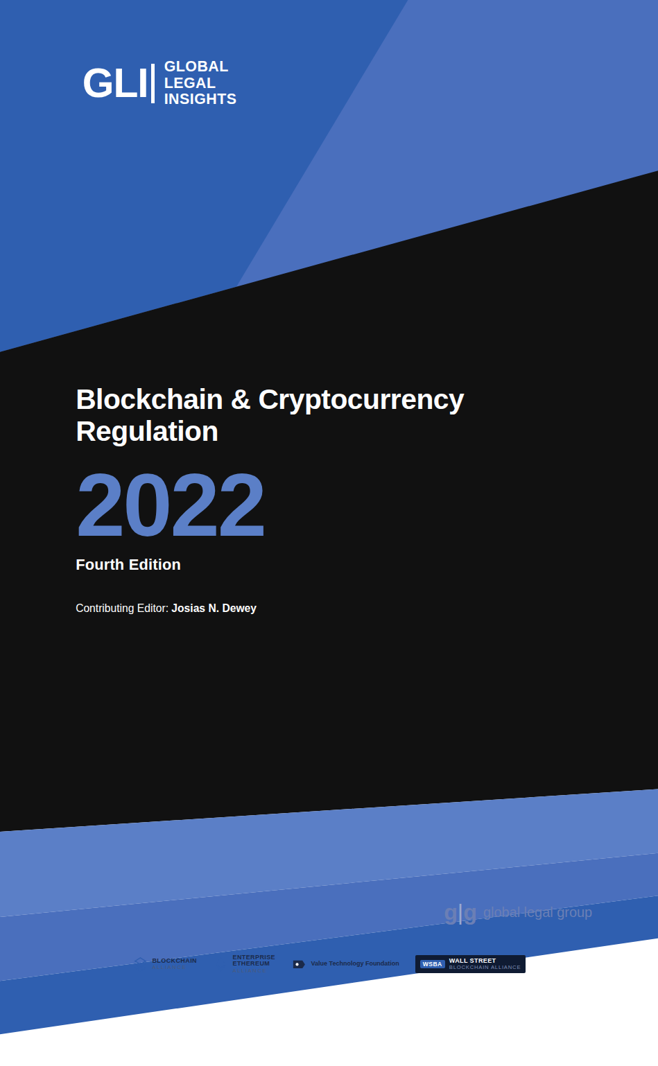GLI Global
Legal
Insights
Blockchain & Cryptocurrency
Regulation
2022
Fourth Edition
Contributing Editor: Josias N. Dewey
g|g global legal group
Blockchain
Alliance
Enterprise
Ethereum
Alliance
Value Technology Foundation
WSBA Wall Street
Blockchain Alliance